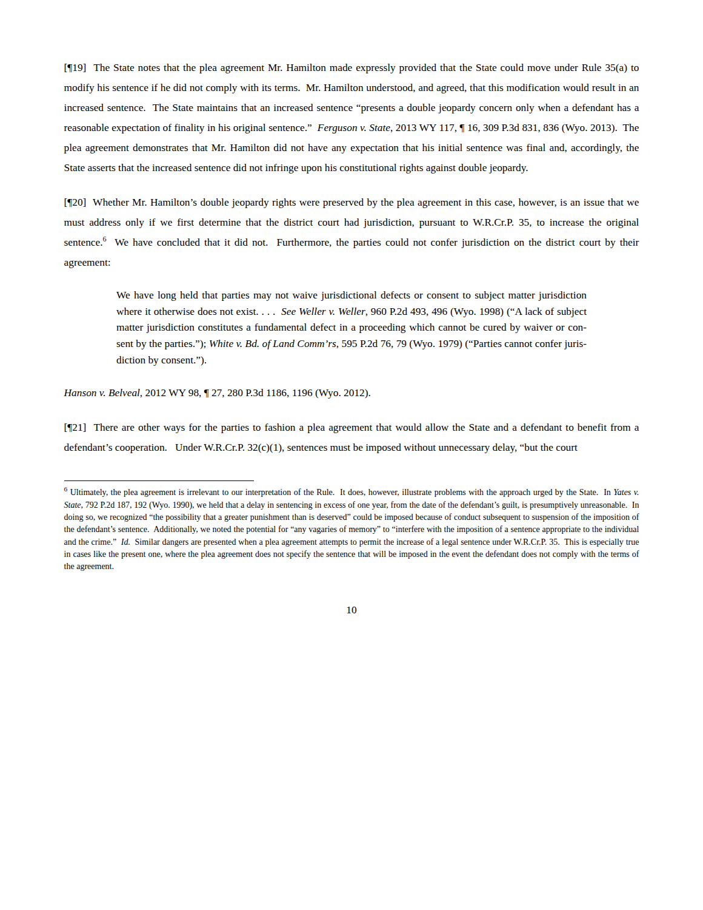[¶19] The State notes that the plea agreement Mr. Hamilton made expressly provided that the State could move under Rule 35(a) to modify his sentence if he did not comply with its terms. Mr. Hamilton understood, and agreed, that this modification would result in an increased sentence. The State maintains that an increased sentence “presents a double jeopardy concern only when a defendant has a reasonable expectation of finality in his original sentence.” Ferguson v. State, 2013 WY 117, ¶ 16, 309 P.3d 831, 836 (Wyo. 2013). The plea agreement demonstrates that Mr. Hamilton did not have any expectation that his initial sentence was final and, accordingly, the State asserts that the increased sentence did not infringe upon his constitutional rights against double jeopardy.
[¶20] Whether Mr. Hamilton’s double jeopardy rights were preserved by the plea agreement in this case, however, is an issue that we must address only if we first determine that the district court had jurisdiction, pursuant to W.R.Cr.P. 35, to increase the original sentence.6 We have concluded that it did not. Furthermore, the parties could not confer jurisdiction on the district court by their agreement:
We have long held that parties may not waive jurisdictional defects or consent to subject matter jurisdiction where it otherwise does not exist. . . . See Weller v. Weller, 960 P.2d 493, 496 (Wyo. 1998) (“A lack of subject matter jurisdiction constitutes a fundamental defect in a proceeding which cannot be cured by waiver or consent by the parties.”); White v. Bd. of Land Comm’rs, 595 P.2d 76, 79 (Wyo. 1979) (“Parties cannot confer jurisdiction by consent.”).
Hanson v. Belveal, 2012 WY 98, ¶ 27, 280 P.3d 1186, 1196 (Wyo. 2012).
[¶21] There are other ways for the parties to fashion a plea agreement that would allow the State and a defendant to benefit from a defendant’s cooperation. Under W.R.Cr.P. 32(c)(1), sentences must be imposed without unnecessary delay, “but the court
6 Ultimately, the plea agreement is irrelevant to our interpretation of the Rule. It does, however, illustrate problems with the approach urged by the State. In Yates v. State, 792 P.2d 187, 192 (Wyo. 1990), we held that a delay in sentencing in excess of one year, from the date of the defendant’s guilt, is presumptively unreasonable. In doing so, we recognized “the possibility that a greater punishment than is deserved” could be imposed because of conduct subsequent to suspension of the imposition of the defendant’s sentence. Additionally, we noted the potential for “any vagaries of memory” to “interfere with the imposition of a sentence appropriate to the individual and the crime.” Id. Similar dangers are presented when a plea agreement attempts to permit the increase of a legal sentence under W.R.Cr.P. 35. This is especially true in cases like the present one, where the plea agreement does not specify the sentence that will be imposed in the event the defendant does not comply with the terms of the agreement.
10